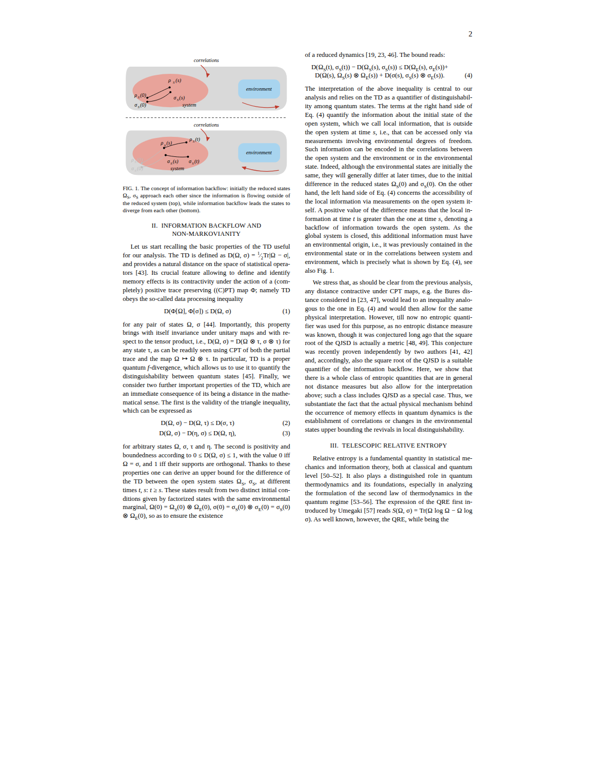2
ρ S (s) ρ S (0) σ S (0) σ S (s) system environment correlations ρ S (s) ρ S (t) ρ S (0) σ S (0) σ S (s) σ S (t) system environment correlations
FIG. 1. The concept of information backflow: initially the reduced states ΩS, σS approach each other since the information is flowing outside of the reduced system (top), while information backflow leads the states to diverge from each other (bottom).
II. Information backflow and
non-Markovianity
Let us start recalling the basic properties of the TD useful for our analysis. The TD is defined as D(Ω, σ) = 1⁄2Tr|Ω − σ|, and provides a natural distance on the space of statistical operators [43]. Its crucial feature allowing to define and identify memory effects is its contractivity under the action of a (completely) positive trace preserving ((C)PT) map Φ; namely TD obeys the so-called data processing inequality
D(Φ[Ω], Φ[σ]) ≤ D(Ω, σ)
(1)
for any pair of states Ω, σ [44]. Importantly, this property brings with itself invariance under unitary maps and with respect to the tensor product, i.e., D(Ω, σ) = D(Ω ⊗ τ, σ ⊗ τ) for any state τ, as can be readily seen using CPT of both the partial trace and the map Ω ↦ Ω ⊗ τ. In particular, TD is a proper quantum f-divergence, which allows us to use it to quantify the distinguishability between quantum states [45]. Finally, we consider two further important properties of the TD, which are an immediate consequence of its being a distance in the mathematical sense. The first is the validity of the triangle inequality, which can be expressed as
D(Ω, σ) − D(Ω, τ) ≤ D(σ, τ)
(2)
D(Ω, σ) − D(η, σ) ≤ D(Ω, η),
(3)
for arbitrary states Ω, σ, τ and η. The second is positivity and boundedness according to 0 ≤ D(Ω, σ) ≤ 1, with the value 0 iff Ω = σ, and 1 iff their supports are orthogonal. Thanks to these properties one can derive an upper bound for the difference of the TD between the open system states ΩS, σS, at different times t, s: t ≥ s. These states result from two distinct initial conditions given by factorized states with the same environmental marginal, Ω(0) = ΩS(0) ⊗ ΩE(0), σ(0) = σS(0) ⊗ σE(0) = σS(0) ⊗ ΩE(0), so as to ensure the existence
of a reduced dynamics [19, 23, 46]. The bound reads:
D(ΩS(t), σS(t)) − D(ΩS(s), σS(s)) ≤ D(ΩE(s), σE(s))+
D(Ω(s), ΩS(s) ⊗ ΩE(s)) + D(σ(s), σS(s) ⊗ σE(s)).
(4)
The interpretation of the above inequality is central to our analysis and relies on the TD as a quantifier of distinguishability among quantum states. The terms at the right hand side of Eq. (4) quantify the information about the initial state of the open system, which we call local information, that is outside the open system at time s, i.e., that can be accessed only via measurements involving environmental degrees of freedom. Such information can be encoded in the correlations between the open system and the environment or in the environmental state. Indeed, although the environmental states are initially the same, they will generally differ at later times, due to the initial difference in the reduced states ΩS(0) and σS(0). On the other hand, the left hand side of Eq. (4) concerns the accessibility of the local information via measurements on the open system itself. A positive value of the difference means that the local information at time t is greater than the one at time s, denoting a backflow of information towards the open system. As the global system is closed, this additional information must have an environmental origin, i.e., it was previously contained in the environmental state or in the correlations between system and environment, which is precisely what is shown by Eq. (4), see also Fig. 1.
We stress that, as should be clear from the previous analysis, any distance contractive under CPT maps, e.g. the Bures distance considered in [23, 47], would lead to an inequality analogous to the one in Eq. (4) and would then allow for the same physical interpretation. However, till now no entropic quantifier was used for this purpose, as no entropic distance measure was known, though it was conjectured long ago that the square root of the QJSD is actually a metric [48, 49]. This conjecture was recently proven independently by two authors [41, 42] and, accordingly, also the square root of the QJSD is a suitable quantifier of the information backflow. Here, we show that there is a whole class of entropic quantities that are in general not distance measures but also allow for the interpretation above; such a class includes QJSD as a special case. Thus, we substantiate the fact that the actual physical mechanism behind the occurrence of memory effects in quantum dynamics is the establishment of correlations or changes in the environmental states upper bounding the revivals in local distinguishability.
III. Telescopic relative entropy
Relative entropy is a fundamental quantity in statistical mechanics and information theory, both at classical and quantum level [50–52]. It also plays a distinguished role in quantum thermodynamics and its foundations, especially in analyzing the formulation of the second law of thermodynamics in the quantum regime [53–56]. The expression of the QRE first introduced by Umegaki [57] reads S(Ω, σ) = Tr(Ω log Ω − Ω log σ). As well known, however, the QRE, while being the